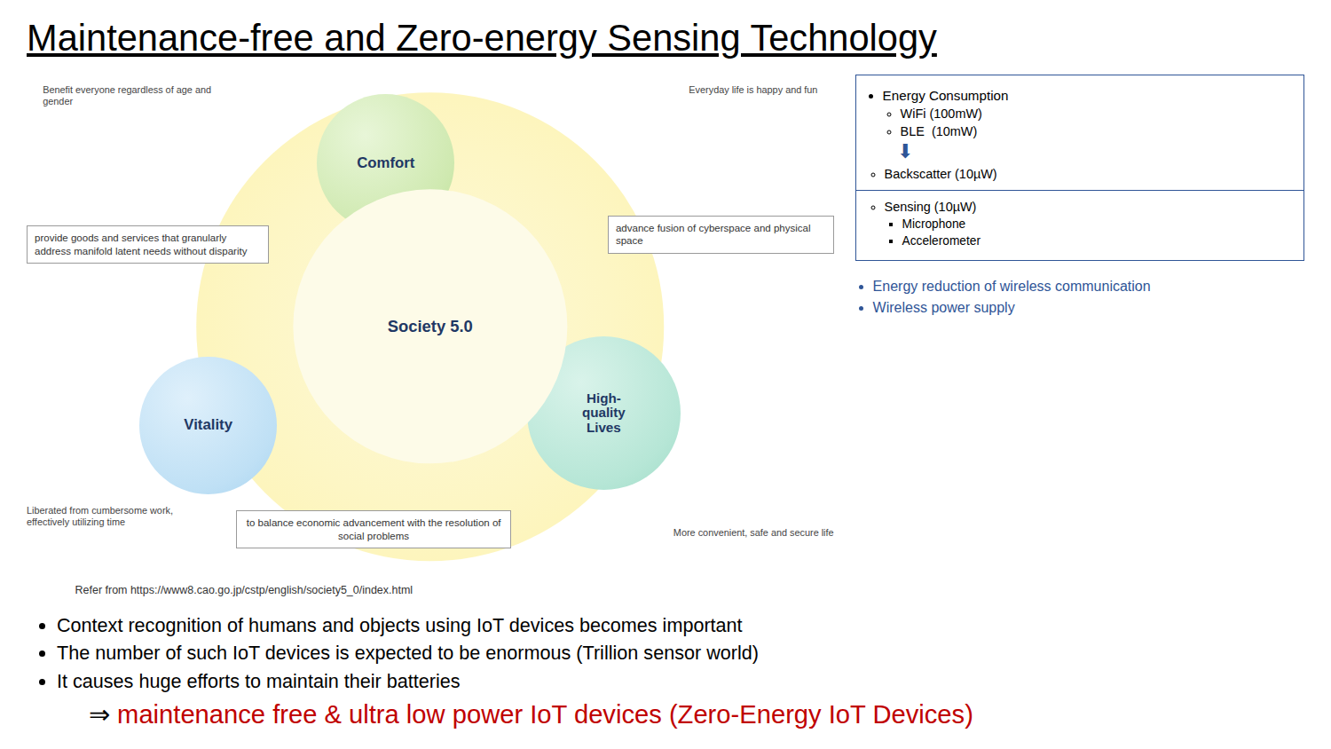Maintenance-free and Zero-energy Sensing Technology
Benefit everyone regardless of age and gender
Everyday life is happy and fun
Comfort
Vitality
High-
quality
Lives
Society 5.0
provide goods and services that granularly address manifold latent needs without disparity
advance fusion of cyberspace and physical space
to balance economic advancement with the resolution of social problems
Liberated from cumbersome work, effectively utilizing time
More convenient, safe and secure life
Refer from https://www8.cao.go.jp/cstp/english/society5_0/index.html
Energy Consumption
WiFi (100mW)
BLE (10mW)
⬇
Backscatter (10µW)
Sensing (10µW)
Microphone
Accelerometer
Energy reduction of wireless communication
Wireless power supply
Context recognition of humans and objects using IoT devices becomes important
The number of such IoT devices is expected to be enormous (Trillion sensor world)
It causes huge efforts to maintain their batteries
⇒ maintenance free & ultra low power IoT devices (Zero-Energy IoT Devices)